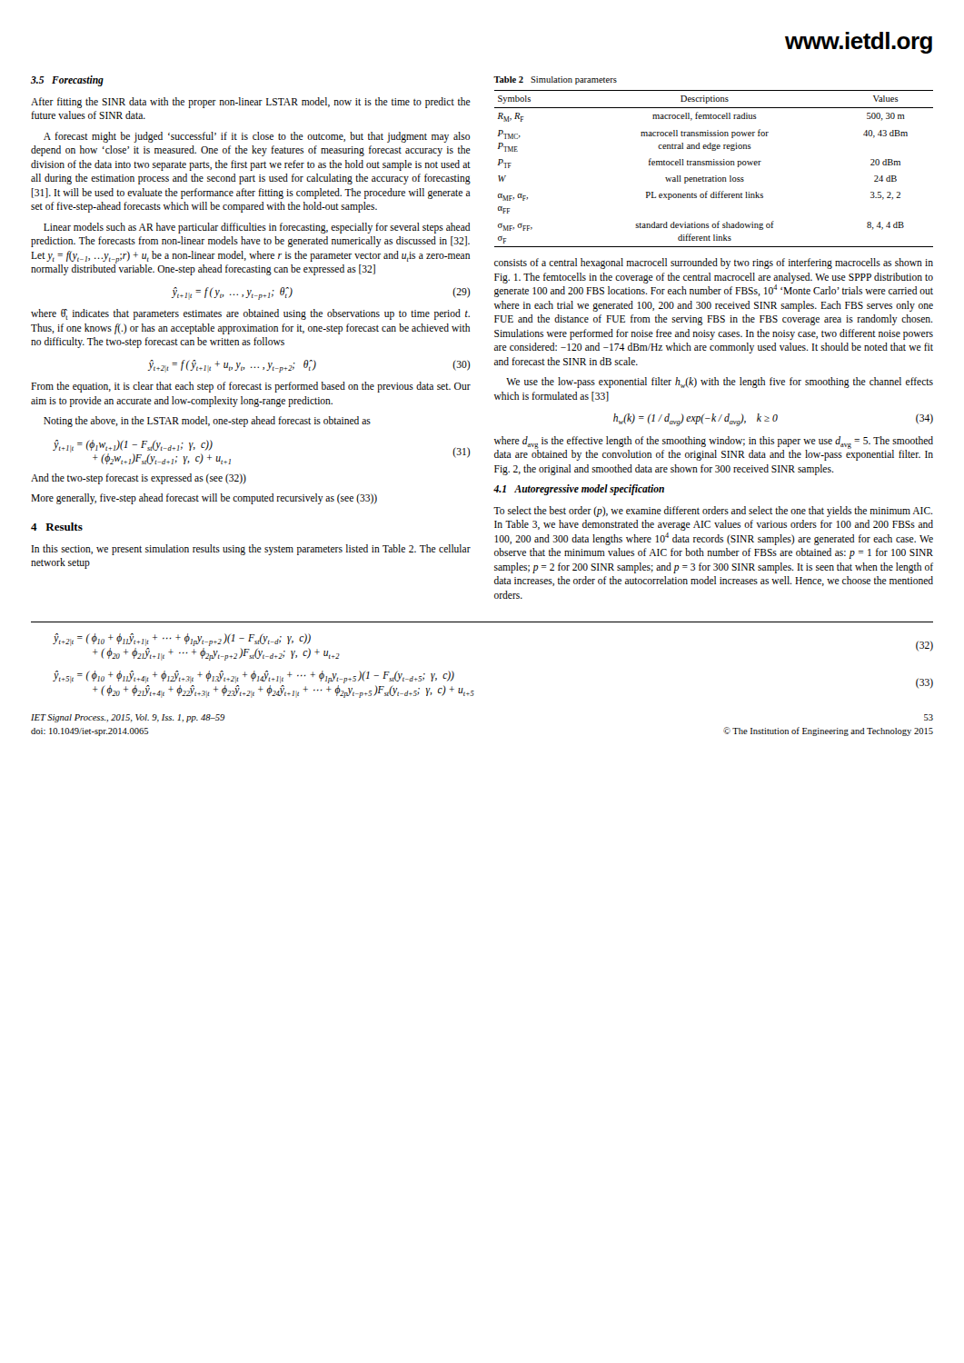www.ietdl.org
3.5 Forecasting
After fitting the SINR data with the proper non-linear LSTAR model, now it is the time to predict the future values of SINR data.
A forecast might be judged ‘successful’ if it is close to the outcome, but that judgment may also depend on how ‘close’ it is measured. One of the key features of measuring forecast accuracy is the division of the data into two separate parts, the first part we refer to as the hold out sample is not used at all during the estimation process and the second part is used for calculating the accuracy of forecasting [31]. It will be used to evaluate the performance after fitting is completed. The procedure will generate a set of five-step-ahead forecasts which will be compared with the hold-out samples.
Linear models such as AR have particular difficulties in forecasting, especially for several steps ahead prediction. The forecasts from non-linear models have to be generated numerically as discussed in [32]. Let yt = f(yt−1, …yt−p;r) + ut be a non-linear model, where r is the parameter vector and utis a zero-mean normally distributed variable. One-step ahead forecasting can be expressed as [32]
ŷt+1|t = f ( yt, … , yt−p+1; θ̂t )
(29)
where θ̂t indicates that parameters estimates are obtained using the observations up to time period t. Thus, if one knows f(.) or has an acceptable approximation for it, one-step forecast can be achieved with no difficulty. The two-step forecast can be written as follows
ŷt+2|t = f ( ŷt+1|t + ut, yt, … , yt−p+2; θ̂t )
(30)
From the equation, it is clear that each step of forecast is performed based on the previous data set. Our aim is to provide an accurate and low-complexity long-range prediction.
Noting the above, in the LSTAR model, one-step ahead forecast is obtained as
ŷt+1|t = (ϕ1wt+1)(1 − Fst(yt−d+1; γ, c))
+ (ϕ2wt+1)Fst(yt−d+1; γ, c) + ut+1
(31)
And the two-step forecast is expressed as (see (32))
More generally, five-step ahead forecast will be computed recursively as (see (33))
4 Results
In this section, we present simulation results using the system parameters listed in Table 2. The cellular network setup
Table 2 Simulation parameters
| Symbols | Descriptions | Values |
| --- | --- | --- |
| R M , R F | macrocell, femtocell radius | 500, 30 m |
| P TMC , P TME | macrocell transmission power for central and edge regions | 40, 43 dBm |
| P TF | femtocell transmission power | 20 dBm |
| W | wall penetration loss | 24 dB |
| α MF , α F , α FF | PL exponents of different links | 3.5, 2, 2 |
| σ MF , σ FF , σ F | standard deviations of shadowing of different links | 8, 4, 4 dB |
consists of a central hexagonal macrocell surrounded by two rings of interfering macrocells as shown in Fig. 1. The femtocells in the coverage of the central macrocell are analysed. We use SPPP distribution to generate 100 and 200 FBS locations. For each number of FBSs, 104 ‘Monte Carlo’ trials were carried out where in each trial we generated 100, 200 and 300 received SINR samples. Each FBS serves only one FUE and the distance of FUE from the serving FBS in the FBS coverage area is randomly chosen. Simulations were performed for noise free and noisy cases. In the noisy case, two different noise powers are considered: −120 and −174 dBm/Hz which are commonly used values. It should be noted that we fit and forecast the SINR in dB scale.
We use the low-pass exponential filter hw(k) with the length five for smoothing the channel effects which is formulated as [33]
hw(k) = (1 / davg) exp(−k / davg), k ≥ 0
(34)
where davg is the effective length of the smoothing window; in this paper we use davg = 5. The smoothed data are obtained by the convolution of the original SINR data and the low-pass exponential filter. In Fig. 2, the original and smoothed data are shown for 300 received SINR samples.
4.1 Autoregressive model specification
To select the best order (p), we examine different orders and select the one that yields the minimum AIC. In Table 3, we have demonstrated the average AIC values of various orders for 100 and 200 FBSs and 100, 200 and 300 data lengths where 104 data records (SINR samples) are generated for each case. We observe that the minimum values of AIC for both number of FBSs are obtained as: p = 1 for 100 SINR samples; p = 2 for 200 SINR samples; and p = 3 for 300 SINR samples. It is seen that when the length of data increases, the order of the autocorrelation model increases as well. Hence, we choose the mentioned orders.
ŷt+2|t = ( ϕ10 + ϕ11ŷt+1|t + ⋯ + ϕ1pyt−p+2 )(1 − Fst(yt−d; γ, c))
+ ( ϕ20 + ϕ21ŷt+1|t + ⋯ + ϕ2pyt−p+2 )Fst(yt−d+2; γ, c) + ut+2
(32)
ŷt+5|t = ( ϕ10 + ϕ11ŷt+4|t + ϕ12ŷt+3|t + ϕ13ŷt+2|t + ϕ14ŷt+1|t + ⋯ + ϕ1pyt−p+5 )(1 − Fst(yt−d+5; γ, c))
+ ( ϕ20 + ϕ21ŷt+4|t + ϕ22ŷt+3|t + ϕ23ŷt+2|t + ϕ24ŷt+1|t + ⋯ + ϕ2pyt−p+5 )Fst(yt−d+5; γ, c) + ut+5
(33)
IET Signal Process., 2015, Vol. 9, Iss. 1, pp. 48–59
doi: 10.1049/iet-spr.2014.0065
53
© The Institution of Engineering and Technology 2015